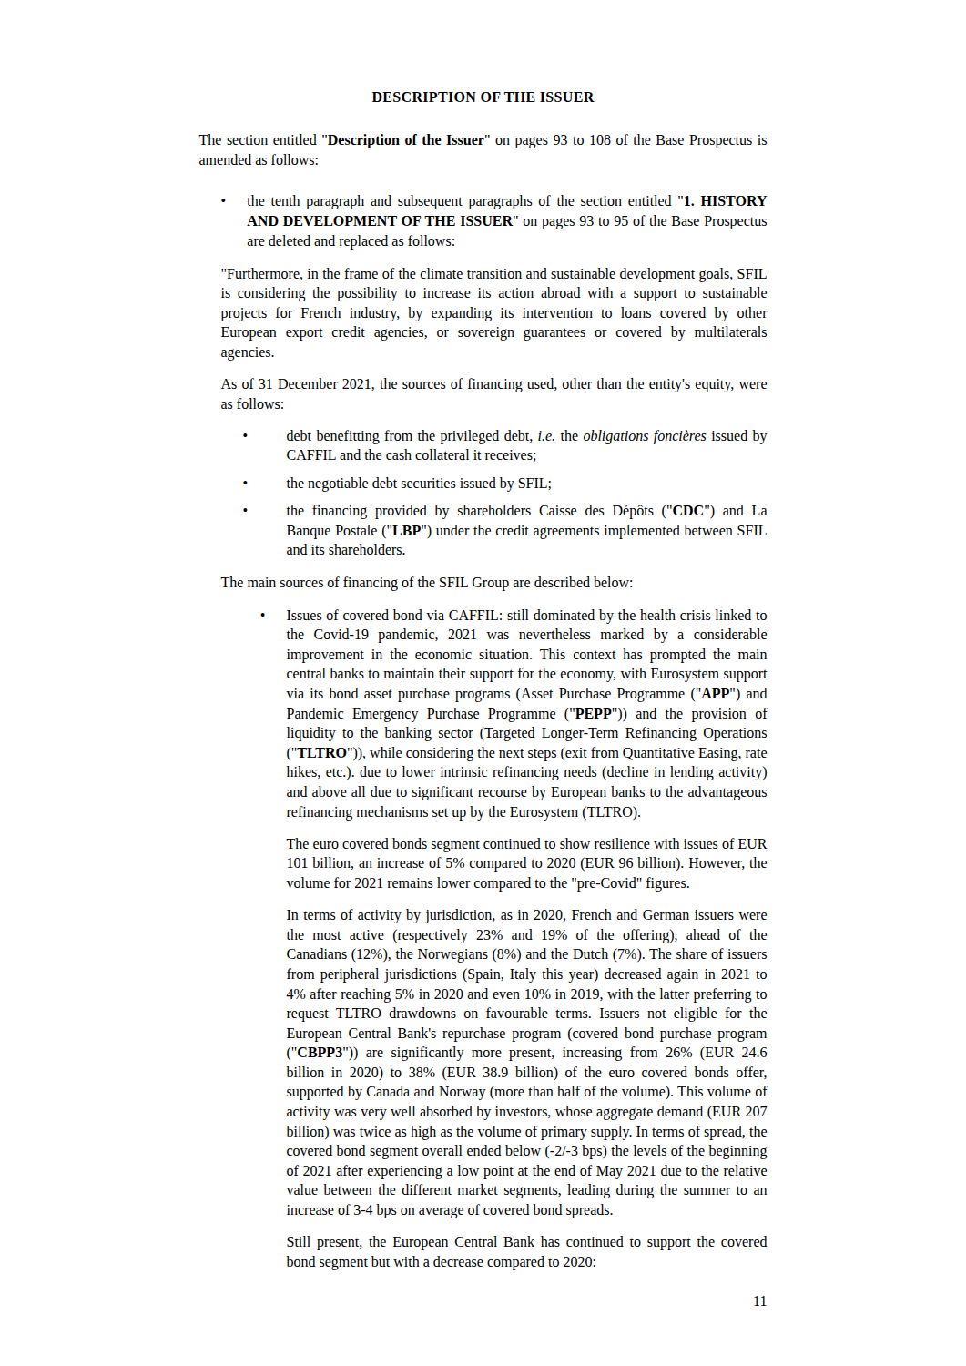DESCRIPTION OF THE ISSUER
The section entitled "Description of the Issuer" on pages 93 to 108 of the Base Prospectus is amended as follows:
the tenth paragraph and subsequent paragraphs of the section entitled "1. HISTORY AND DEVELOPMENT OF THE ISSUER" on pages 93 to 95 of the Base Prospectus are deleted and replaced as follows:
"Furthermore, in the frame of the climate transition and sustainable development goals, SFIL is considering the possibility to increase its action abroad with a support to sustainable projects for French industry, by expanding its intervention to loans covered by other European export credit agencies, or sovereign guarantees or covered by multilaterals agencies.
As of 31 December 2021, the sources of financing used, other than the entity's equity, were as follows:
debt benefitting from the privileged debt, i.e. the obligations foncières issued by CAFFIL and the cash collateral it receives;
the negotiable debt securities issued by SFIL;
the financing provided by shareholders Caisse des Dépôts ("CDC") and La Banque Postale ("LBP") under the credit agreements implemented between SFIL and its shareholders.
The main sources of financing of the SFIL Group are described below:
Issues of covered bond via CAFFIL: still dominated by the health crisis linked to the Covid-19 pandemic, 2021 was nevertheless marked by a considerable improvement in the economic situation. This context has prompted the main central banks to maintain their support for the economy, with Eurosystem support via its bond asset purchase programs (Asset Purchase Programme ("APP") and Pandemic Emergency Purchase Programme ("PEPP")) and the provision of liquidity to the banking sector (Targeted Longer-Term Refinancing Operations ("TLTRO")), while considering the next steps (exit from Quantitative Easing, rate hikes, etc.). due to lower intrinsic refinancing needs (decline in lending activity) and above all due to significant recourse by European banks to the advantageous refinancing mechanisms set up by the Eurosystem (TLTRO).
The euro covered bonds segment continued to show resilience with issues of EUR 101 billion, an increase of 5% compared to 2020 (EUR 96 billion). However, the volume for 2021 remains lower compared to the "pre-Covid" figures.
In terms of activity by jurisdiction, as in 2020, French and German issuers were the most active (respectively 23% and 19% of the offering), ahead of the Canadians (12%), the Norwegians (8%) and the Dutch (7%). The share of issuers from peripheral jurisdictions (Spain, Italy this year) decreased again in 2021 to 4% after reaching 5% in 2020 and even 10% in 2019, with the latter preferring to request TLTRO drawdowns on favourable terms. Issuers not eligible for the European Central Bank's repurchase program (covered bond purchase program ("CBPP3")) are significantly more present, increasing from 26% (EUR 24.6 billion in 2020) to 38% (EUR 38.9 billion) of the euro covered bonds offer, supported by Canada and Norway (more than half of the volume). This volume of activity was very well absorbed by investors, whose aggregate demand (EUR 207 billion) was twice as high as the volume of primary supply. In terms of spread, the covered bond segment overall ended below (-2/-3 bps) the levels of the beginning of 2021 after experiencing a low point at the end of May 2021 due to the relative value between the different market segments, leading during the summer to an increase of 3-4 bps on average of covered bond spreads.
Still present, the European Central Bank has continued to support the covered bond segment but with a decrease compared to 2020:
11